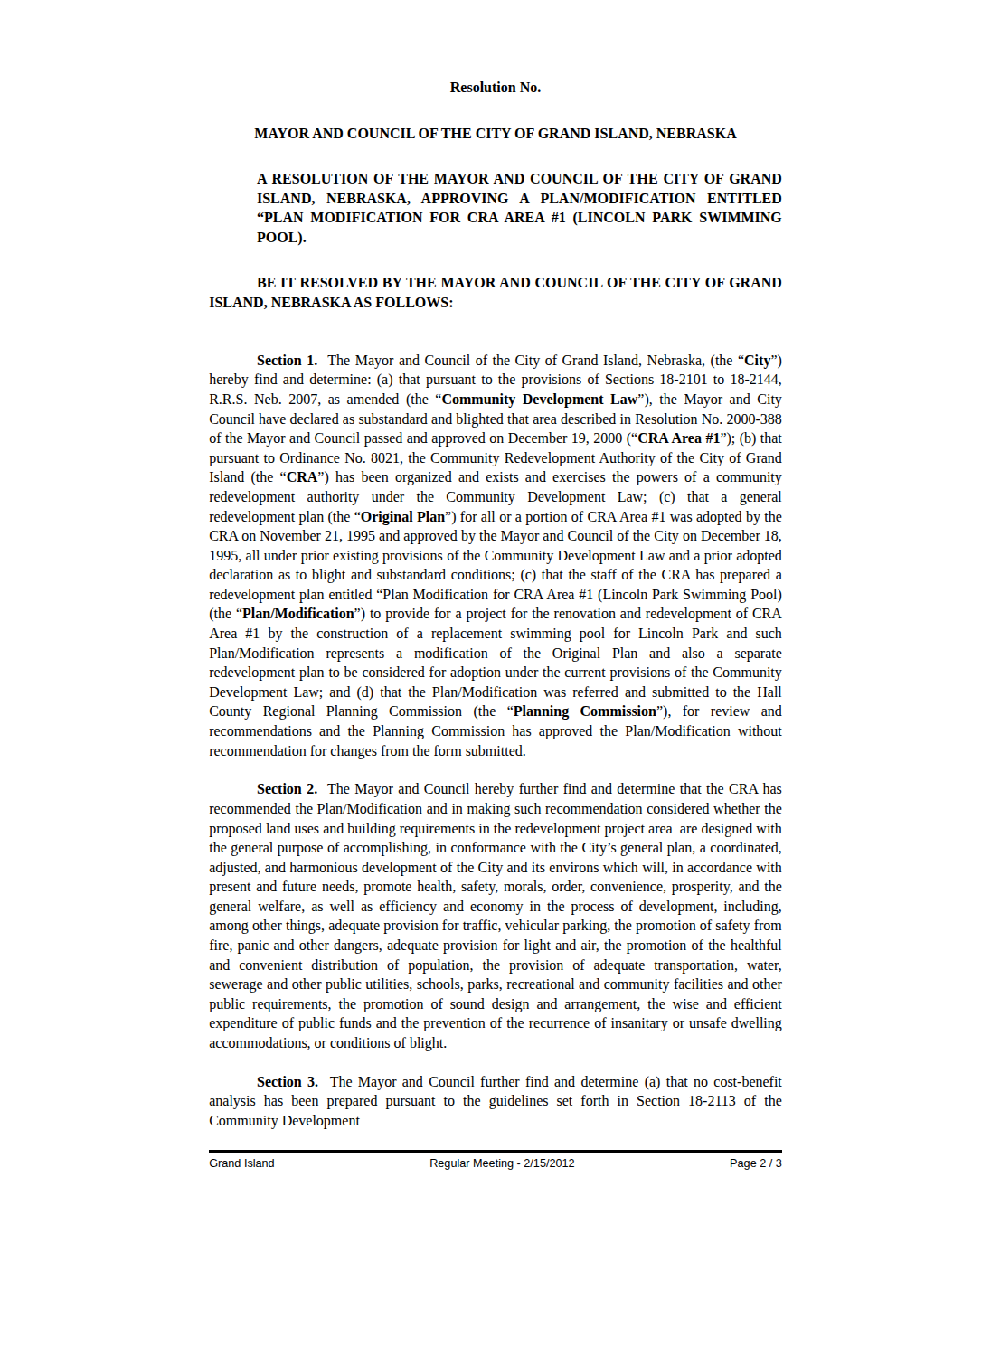Resolution No.
MAYOR AND COUNCIL OF THE CITY OF GRAND ISLAND, NEBRASKA
A RESOLUTION OF THE MAYOR AND COUNCIL OF THE CITY OF GRAND ISLAND, NEBRASKA, APPROVING A PLAN/MODIFICATION ENTITLED “PLAN MODIFICATION FOR CRA AREA #1 (LINCOLN PARK SWIMMING POOL).
BE IT RESOLVED BY THE MAYOR AND COUNCIL OF THE CITY OF GRAND ISLAND, NEBRASKA AS FOLLOWS:
Section 1. The Mayor and Council of the City of Grand Island, Nebraska, (the “City”) hereby find and determine: (a) that pursuant to the provisions of Sections 18-2101 to 18-2144, R.R.S. Neb. 2007, as amended (the “Community Development Law”), the Mayor and City Council have declared as substandard and blighted that area described in Resolution No. 2000-388 of the Mayor and Council passed and approved on December 19, 2000 (“CRA Area #1”); (b) that pursuant to Ordinance No. 8021, the Community Redevelopment Authority of the City of Grand Island (the “CRA”) has been organized and exists and exercises the powers of a community redevelopment authority under the Community Development Law; (c) that a general redevelopment plan (the “Original Plan”) for all or a portion of CRA Area #1 was adopted by the CRA on November 21, 1995 and approved by the Mayor and Council of the City on December 18, 1995, all under prior existing provisions of the Community Development Law and a prior adopted declaration as to blight and substandard conditions; (c) that the staff of the CRA has prepared a redevelopment plan entitled “Plan Modification for CRA Area #1 (Lincoln Park Swimming Pool) (the “Plan/Modification”) to provide for a project for the renovation and redevelopment of CRA Area #1 by the construction of a replacement swimming pool for Lincoln Park and such Plan/Modification represents a modification of the Original Plan and also a separate redevelopment plan to be considered for adoption under the current provisions of the Community Development Law; and (d) that the Plan/Modification was referred and submitted to the Hall County Regional Planning Commission (the “Planning Commission”), for review and recommendations and the Planning Commission has approved the Plan/Modification without recommendation for changes from the form submitted.
Section 2. The Mayor and Council hereby further find and determine that the CRA has recommended the Plan/Modification and in making such recommendation considered whether the proposed land uses and building requirements in the redevelopment project area are designed with the general purpose of accomplishing, in conformance with the City’s general plan, a coordinated, adjusted, and harmonious development of the City and its environs which will, in accordance with present and future needs, promote health, safety, morals, order, convenience, prosperity, and the general welfare, as well as efficiency and economy in the process of development, including, among other things, adequate provision for traffic, vehicular parking, the promotion of safety from fire, panic and other dangers, adequate provision for light and air, the promotion of the healthful and convenient distribution of population, the provision of adequate transportation, water, sewerage and other public utilities, schools, parks, recreational and community facilities and other public requirements, the promotion of sound design and arrangement, the wise and efficient expenditure of public funds and the prevention of the recurrence of insanitary or unsafe dwelling accommodations, or conditions of blight.
Section 3. The Mayor and Council further find and determine (a) that no cost-benefit analysis has been prepared pursuant to the guidelines set forth in Section 18-2113 of the Community Development
Grand Island
Regular Meeting - 2/15/2012
Page 2 / 3